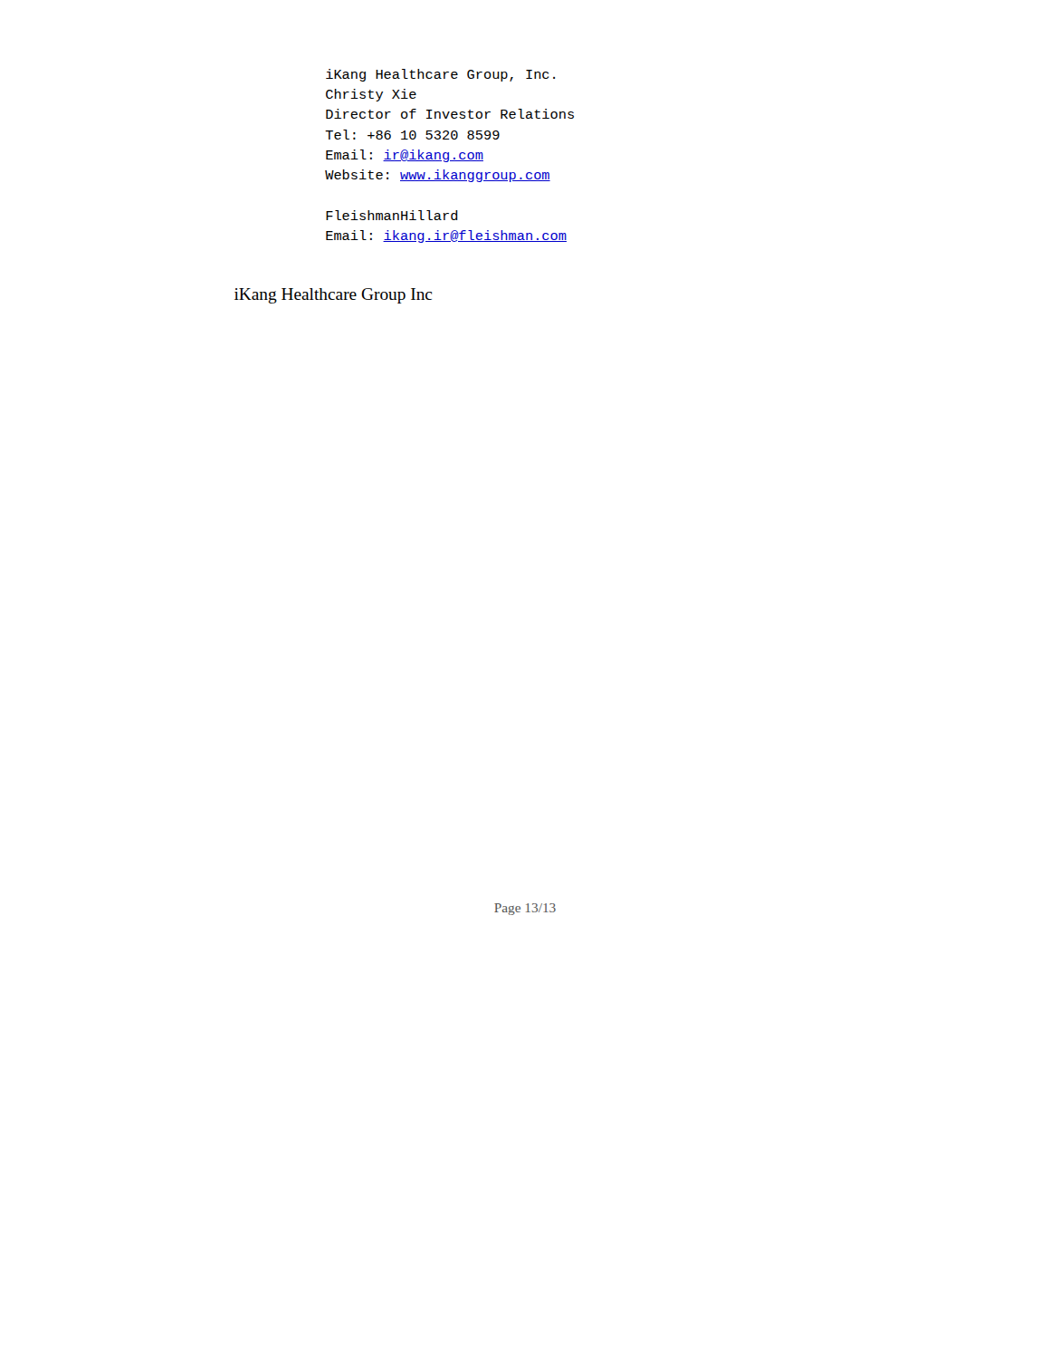iKang Healthcare Group, Inc. Christy Xie Director of Investor Relations Tel: +86 10 5320 8599 Email: ir@ikang.com Website: www.ikanggroup.com FleishmanHillard Email: ikang.ir@fleishman.com
iKang Healthcare Group Inc
Page 13/13